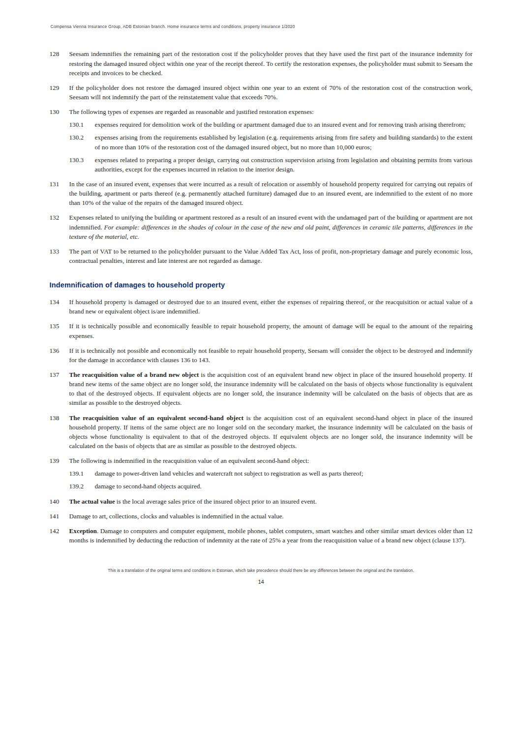Compensa Vienna Insurance Group, ADB Estonian branch. Home insurance terms and conditions, property insurance 1/2020
128 Seesam indemnifies the remaining part of the restoration cost if the policyholder proves that they have used the first part of the insurance indemnity for restoring the damaged insured object within one year of the receipt thereof. To certify the restoration expenses, the policyholder must submit to Seesam the receipts and invoices to be checked.
129 If the policyholder does not restore the damaged insured object within one year to an extent of 70% of the restoration cost of the construction work, Seesam will not indemnify the part of the reinstatement value that exceeds 70%.
130 The following types of expenses are regarded as reasonable and justified restoration expenses:
130.1expenses required for demolition work of the building or apartment damaged due to an insured event and for removing trash arising therefrom;
130.2expenses arising from the requirements established by legislation (e.g. requirements arising from fire safety and building standards) to the extent of no more than 10% of the restoration cost of the damaged insured object, but no more than 10,000 euros;
130.3expenses related to preparing a proper design, carrying out construction supervision arising from legislation and obtaining permits from various authorities, except for the expenses incurred in relation to the interior design.
131 In the case of an insured event, expenses that were incurred as a result of relocation or assembly of household property required for carrying out repairs of the building, apartment or parts thereof (e.g. permanently attached furniture) damaged due to an insured event, are indemnified to the extent of no more than 10% of the value of the repairs of the damaged insured object.
132 Expenses related to unifying the building or apartment restored as a result of an insured event with the undamaged part of the building or apartment are not indemnified. For example: differences in the shades of colour in the case of the new and old paint, differences in ceramic tile patterns, differences in the texture of the material, etc.
133 The part of VAT to be returned to the policyholder pursuant to the Value Added Tax Act, loss of profit, non-proprietary damage and purely economic loss, contractual penalties, interest and late interest are not regarded as damage.
Indemnification of damages to household property
134 If household property is damaged or destroyed due to an insured event, either the expenses of repairing thereof, or the reacquisition or actual value of a brand new or equivalent object is/are indemnified.
135 If it is technically possible and economically feasible to repair household property, the amount of damage will be equal to the amount of the repairing expenses.
136 If it is technically not possible and economically not feasible to repair household property, Seesam will consider the object to be destroyed and indemnify for the damage in accordance with clauses 136 to 143.
137 The reacquisition value of a brand new object is the acquisition cost of an equivalent brand new object in place of the insured household property. If brand new items of the same object are no longer sold, the insurance indemnity will be calculated on the basis of objects whose functionality is equivalent to that of the destroyed objects. If equivalent objects are no longer sold, the insurance indemnity will be calculated on the basis of objects that are as similar as possible to the destroyed objects.
138 The reacquisition value of an equivalent second-hand object is the acquisition cost of an equivalent second-hand object in place of the insured household property. If items of the same object are no longer sold on the secondary market, the insurance indemnity will be calculated on the basis of objects whose functionality is equivalent to that of the destroyed objects. If equivalent objects are no longer sold, the insurance indemnity will be calculated on the basis of objects that are as similar as possible to the destroyed objects.
139 The following is indemnified in the reacquisition value of an equivalent second-hand object:
139.1damage to power-driven land vehicles and watercraft not subject to registration as well as parts thereof;
139.2damage to second-hand objects acquired.
140 The actual value is the local average sales price of the insured object prior to an insured event.
141 Damage to art, collections, clocks and valuables is indemnified in the actual value.
142 Exception. Damage to computers and computer equipment, mobile phones, tablet computers, smart watches and other similar smart devices older than 12 months is indemnified by deducting the reduction of indemnity at the rate of 25% a year from the reacquisition value of a brand new object (clause 137).
This is a translation of the original terms and conditions in Estonian, which take precedence should there be any differences between the original and the translation.
14